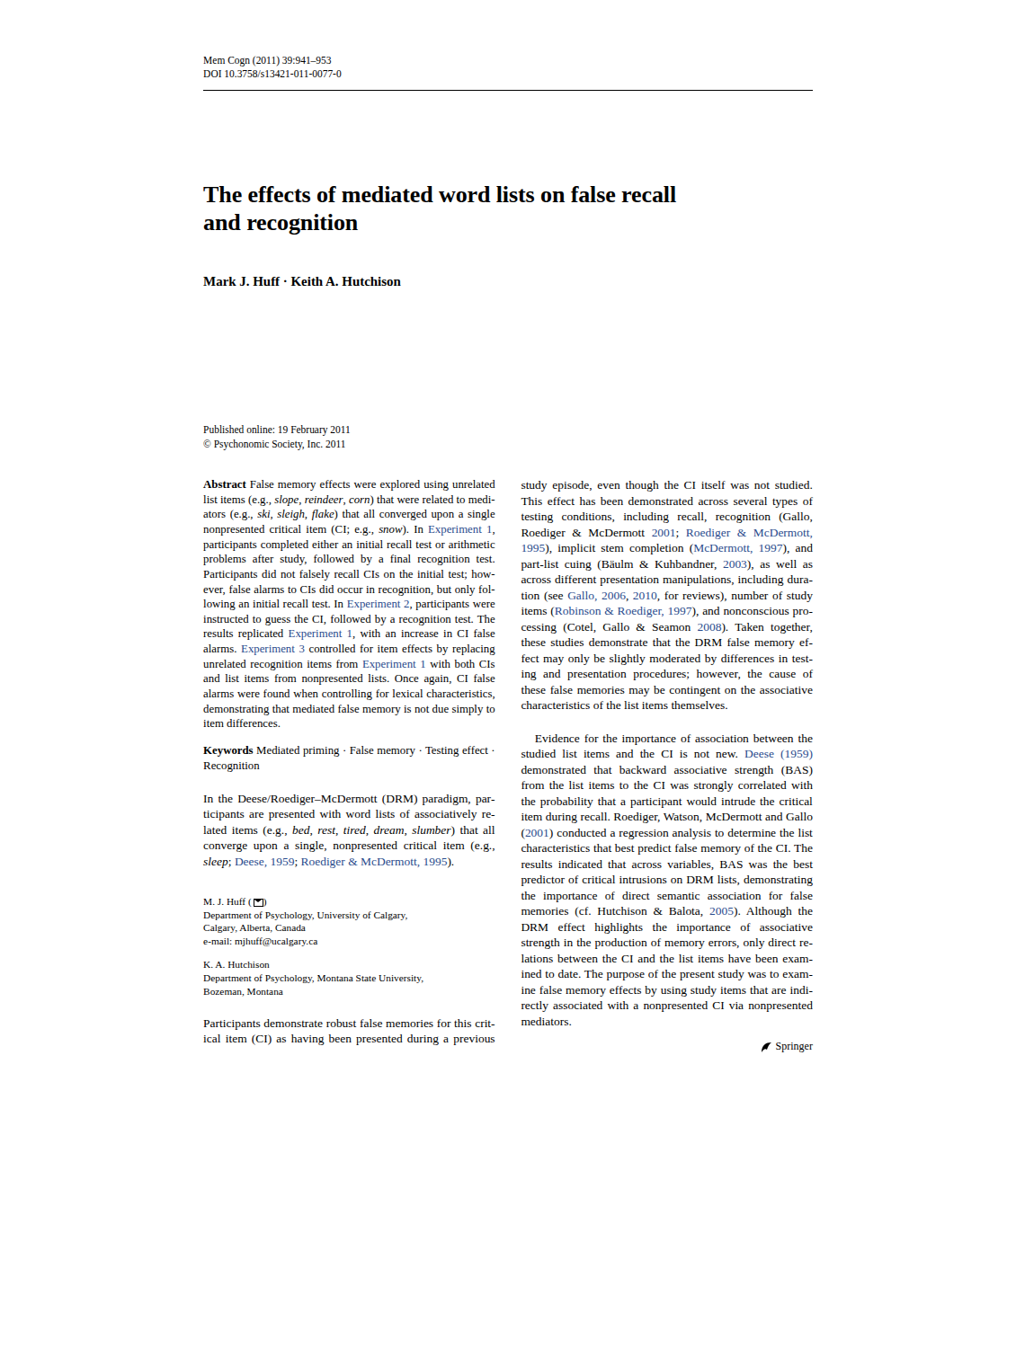Mem Cogn (2011) 39:941–953
DOI 10.3758/s13421-011-0077-0
The effects of mediated word lists on false recall
and recognition
Mark J. Huff · Keith A. Hutchison
Published online: 19 February 2011
© Psychonomic Society, Inc. 2011
Abstract False memory effects were explored using unrelated list items (e.g., slope, reindeer, corn) that were related to mediators (e.g., ski, sleigh, flake) that all converged upon a single nonpresented critical item (CI; e.g., snow). In Experiment 1, participants completed either an initial recall test or arithmetic problems after study, followed by a final recognition test. Participants did not falsely recall CIs on the initial test; however, false alarms to CIs did occur in recognition, but only following an initial recall test. In Experiment 2, participants were instructed to guess the CI, followed by a recognition test. The results replicated Experiment 1, with an increase in CI false alarms. Experiment 3 controlled for item effects by replacing unrelated recognition items from Experiment 1 with both CIs and list items from nonpresented lists. Once again, CI false alarms were found when controlling for lexical characteristics, demonstrating that mediated false memory is not due simply to item differences.
Keywords Mediated priming · False memory · Testing effect · Recognition
In the Deese/Roediger–McDermott (DRM) paradigm, participants are presented with word lists of associatively related items (e.g., bed, rest, tired, dream, slumber) that all converge upon a single, nonpresented critical item (e.g., sleep; Deese, 1959; Roediger & McDermott, 1995).
M. J. Huff ( )
Department of Psychology, University of Calgary,
Calgary, Alberta, Canada
e-mail: mjhuff@ucalgary.ca
K. A. Hutchison
Department of Psychology, Montana State University,
Bozeman, Montana
Participants demonstrate robust false memories for this critical item (CI) as having been presented during a previous study episode, even though the CI itself was not studied. This effect has been demonstrated across several types of testing conditions, including recall, recognition (Gallo, Roediger & McDermott 2001; Roediger & McDermott, 1995), implicit stem completion (McDermott, 1997), and part-list cuing (Bäulm & Kuhbandner, 2003), as well as across different presentation manipulations, including duration (see Gallo, 2006, 2010, for reviews), number of study items (Robinson & Roediger, 1997), and nonconscious processing (Cotel, Gallo & Seamon 2008). Taken together, these studies demonstrate that the DRM false memory effect may only be slightly moderated by differences in testing and presentation procedures; however, the cause of these false memories may be contingent on the associative characteristics of the list items themselves.
Evidence for the importance of association between the studied list items and the CI is not new. Deese (1959) demonstrated that backward associative strength (BAS) from the list items to the CI was strongly correlated with the probability that a participant would intrude the critical item during recall. Roediger, Watson, McDermott and Gallo (2001) conducted a regression analysis to determine the list characteristics that best predict false memory of the CI. The results indicated that across variables, BAS was the best predictor of critical intrusions on DRM lists, demonstrating the importance of direct semantic association for false memories (cf. Hutchison & Balota, 2005). Although the DRM effect highlights the importance of associative strength in the production of memory errors, only direct relations between the CI and the list items have been examined to date. The purpose of the present study was to examine false memory effects by using study items that are indirectly associated with a nonpresented CI via nonpresented mediators.
Springer